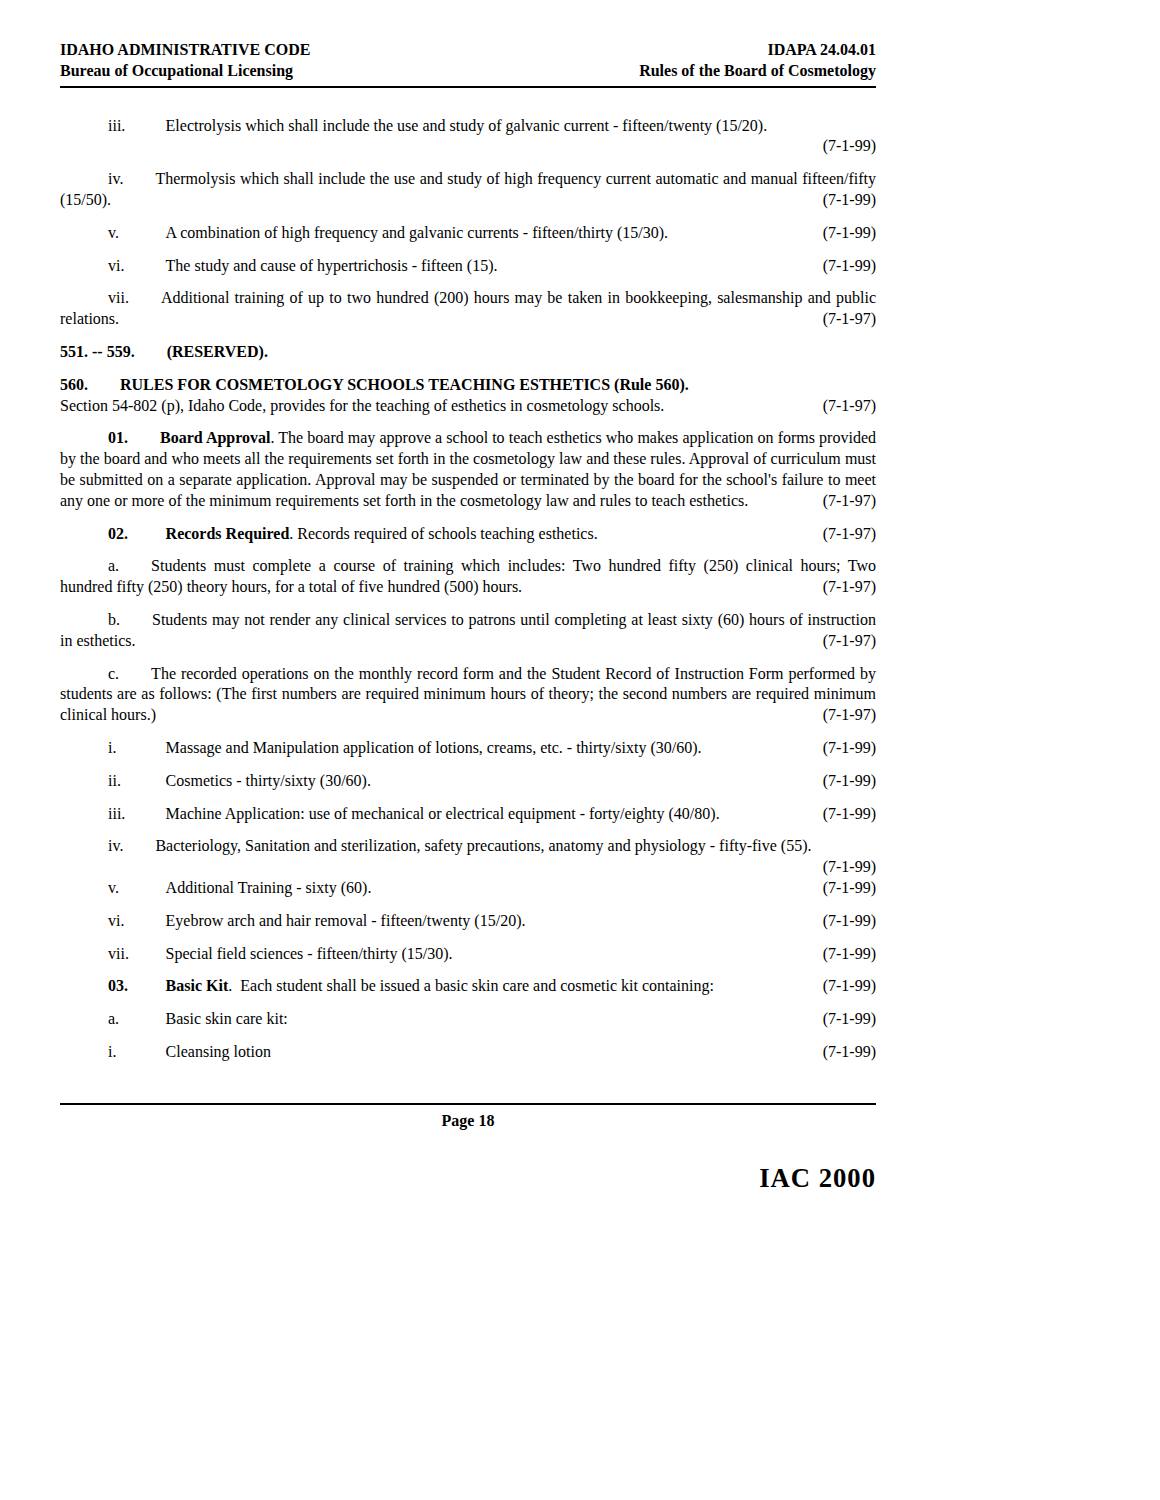IDAHO ADMINISTRATIVE CODE
Bureau of Occupational Licensing
IDAPA 24.04.01
Rules of the Board of Cosmetology
iii.
Electrolysis which shall include the use and study of galvanic current - fifteen/twenty (15/20).
(7-1-99)
iv.  Thermolysis which shall include the use and study of high frequency current automatic and manual fifteen/fifty (15/50).(7-1-99)
v.
A combination of high frequency and galvanic currents - fifteen/thirty (15/30).(7-1-99)
vi.
The study and cause of hypertrichosis - fifteen (15).(7-1-99)
vii.  Additional training of up to two hundred (200) hours may be taken in bookkeeping, salesmanship and public relations.(7-1-97)
551. -- 559.  (RESERVED).
560.  RULES FOR COSMETOLOGY SCHOOLS TEACHING ESTHETICS (Rule 560).
Section 54-802 (p), Idaho Code, provides for the teaching of esthetics in cosmetology schools.(7-1-97)
01.  Board Approval. The board may approve a school to teach esthetics who makes application on forms provided by the board and who meets all the requirements set forth in the cosmetology law and these rules. Approval of curriculum must be submitted on a separate application. Approval may be suspended or terminated by the board for the school's failure to meet any one or more of the minimum requirements set forth in the cosmetology law and rules to teach esthetics.(7-1-97)
02.
Records Required. Records required of schools teaching esthetics.(7-1-97)
a.  Students must complete a course of training which includes: Two hundred fifty (250) clinical hours; Two hundred fifty (250) theory hours, for a total of five hundred (500) hours.(7-1-97)
b.  Students may not render any clinical services to patrons until completing at least sixty (60) hours of instruction in esthetics.(7-1-97)
c.  The recorded operations on the monthly record form and the Student Record of Instruction Form performed by students are as follows: (The first numbers are required minimum hours of theory; the second numbers are required minimum clinical hours.)(7-1-97)
i.
Massage and Manipulation application of lotions, creams, etc. - thirty/sixty (30/60).(7-1-99)
ii.
Cosmetics - thirty/sixty (30/60).(7-1-99)
iii.
Machine Application: use of mechanical or electrical equipment - forty/eighty (40/80).(7-1-99)
iv.  Bacteriology, Sanitation and sterilization, safety precautions, anatomy and physiology - fifty-five (55).(7-1-99)
v.
Additional Training - sixty (60).(7-1-99)
vi.
Eyebrow arch and hair removal - fifteen/twenty (15/20).(7-1-99)
vii.
Special field sciences - fifteen/thirty (15/30).(7-1-99)
03.
Basic Kit. Each student shall be issued a basic skin care and cosmetic kit containing:(7-1-99)
a.
Basic skin care kit:(7-1-99)
i.
Cleansing lotion(7-1-99)
Page 18
IAC 2000